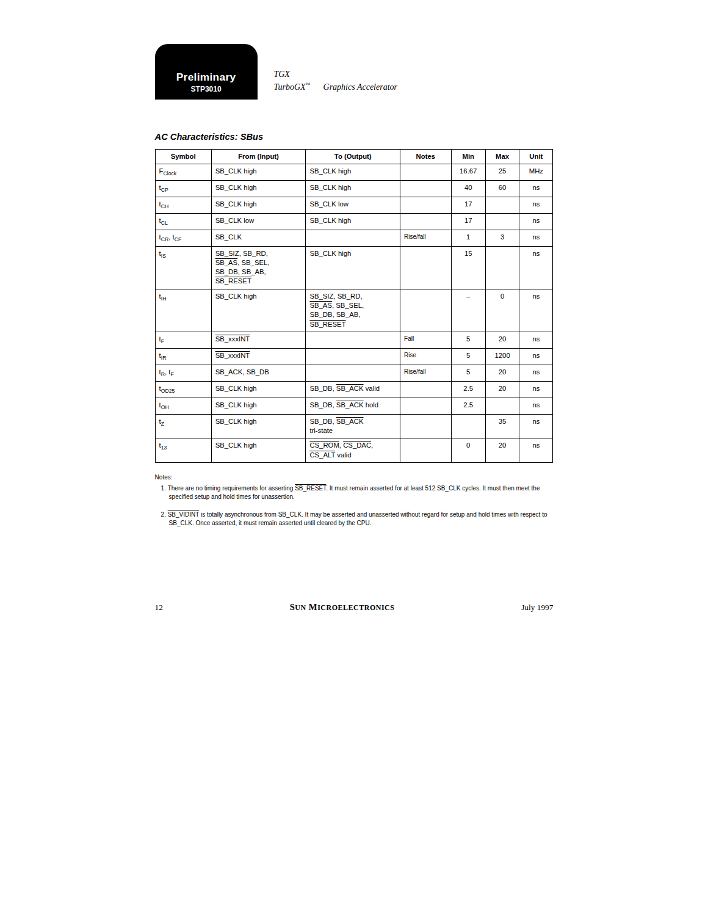Preliminary
STP3010
TGX
TurboGX™ Graphics Accelerator
AC Characteristics: SBus
| Symbol | From (Input) | To (Output) | Notes | Min | Max | Unit |
| --- | --- | --- | --- | --- | --- | --- |
| F Clock | SB_CLK high | SB_CLK high | | 16.67 | 25 | MHz |
| t CP | SB_CLK high | SB_CLK high | | 40 | 60 | ns |
| t CH | SB_CLK high | SB_CLK low | | 17 | | ns |
| t CL | SB_CLK low | SB_CLK high | | 17 | | ns |
| t CR , t CF | SB_CLK | | Rise/fall | 1 | 3 | ns |
| t IS | SB_SIZ, SB_RD, SB_AS , SB_SEL, SB_DB, SB_AB, SB_RESET | SB_CLK high | | 15 | | ns |
| t IH | SB_CLK high | SB_SIZ, SB_RD, SB_AS , SB_SEL, SB_DB, SB_AB, SB_RESET | | – | 0 | ns |
| t F | SB_xxxINT | | Fall | 5 | 20 | ns |
| t IR | SB_xxxINT | | Rise | 5 | 1200 | ns |
| t R , t F | SB_ACK, SB_DB | | Rise/fall | 5 | 20 | ns |
| t OD25 | SB_CLK high | SB_DB, SB_ACK valid | | 2.5 | 20 | ns |
| t OH | SB_CLK high | SB_DB, SB_ACK hold | | 2.5 | | ns |
| t Z | SB_CLK high | SB_DB, SB_ACK tri-state | | | 35 | ns |
| t 13 | SB_CLK high | CS_ROM , CS_DAC , CS_ALT valid | | 0 | 20 | ns |
Notes:
There are no timing requirements for asserting SB_RESET. It must remain asserted for at least 512 SB_CLK cycles. It must then meet the specified setup and hold times for unassertion.
SB_VIDINT is totally asynchronous from SB_CLK. It may be asserted and unasserted without regard for setup and hold times with respect to SB_CLK. Once asserted, it must remain asserted until cleared by the CPU.
12
SUN MICROELECTRONICS
July 1997